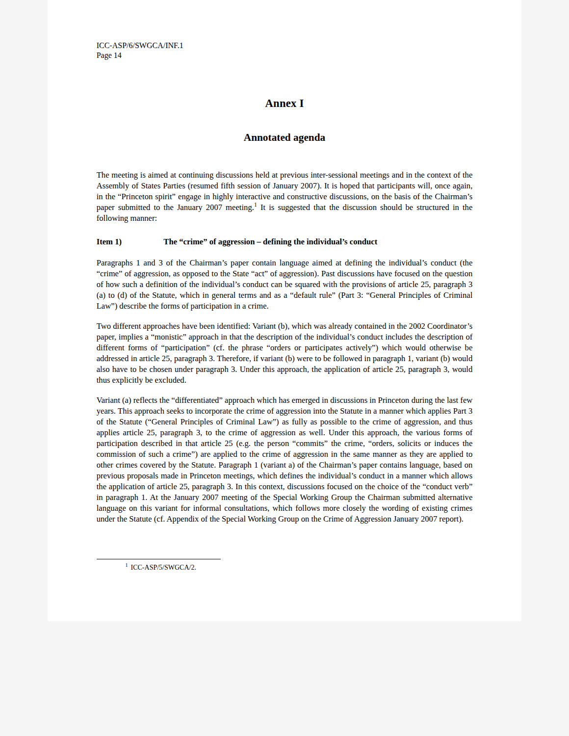ICC-ASP/6/SWGCA/INF.1
Page 14
Annex I
Annotated agenda
The meeting is aimed at continuing discussions held at previous inter-sessional meetings and in the context of the Assembly of States Parties (resumed fifth session of January 2007). It is hoped that participants will, once again, in the “Princeton spirit” engage in highly interactive and constructive discussions, on the basis of the Chairman’s paper submitted to the January 2007 meeting.1 It is suggested that the discussion should be structured in the following manner:
Item 1) The “crime” of aggression – defining the individual’s conduct
Paragraphs 1 and 3 of the Chairman’s paper contain language aimed at defining the individual’s conduct (the “crime” of aggression, as opposed to the State “act” of aggression). Past discussions have focused on the question of how such a definition of the individual’s conduct can be squared with the provisions of article 25, paragraph 3 (a) to (d) of the Statute, which in general terms and as a “default rule” (Part 3: “General Principles of Criminal Law”) describe the forms of participation in a crime.
Two different approaches have been identified: Variant (b), which was already contained in the 2002 Coordinator’s paper, implies a “monistic” approach in that the description of the individual’s conduct includes the description of different forms of “participation” (cf. the phrase “orders or participates actively”) which would otherwise be addressed in article 25, paragraph 3. Therefore, if variant (b) were to be followed in paragraph 1, variant (b) would also have to be chosen under paragraph 3. Under this approach, the application of article 25, paragraph 3, would thus explicitly be excluded.
Variant (a) reflects the “differentiated” approach which has emerged in discussions in Princeton during the last few years. This approach seeks to incorporate the crime of aggression into the Statute in a manner which applies Part 3 of the Statute (“General Principles of Criminal Law”) as fully as possible to the crime of aggression, and thus applies article 25, paragraph 3, to the crime of aggression as well. Under this approach, the various forms of participation described in that article 25 (e.g. the person “commits” the crime, “orders, solicits or induces the commission of such a crime”) are applied to the crime of aggression in the same manner as they are applied to other crimes covered by the Statute. Paragraph 1 (variant a) of the Chairman’s paper contains language, based on previous proposals made in Princeton meetings, which defines the individual’s conduct in a manner which allows the application of article 25, paragraph 3. In this context, discussions focused on the choice of the “conduct verb” in paragraph 1. At the January 2007 meeting of the Special Working Group the Chairman submitted alternative language on this variant for informal consultations, which follows more closely the wording of existing crimes under the Statute (cf. Appendix of the Special Working Group on the Crime of Aggression January 2007 report).
1 ICC-ASP/5/SWGCA/2.